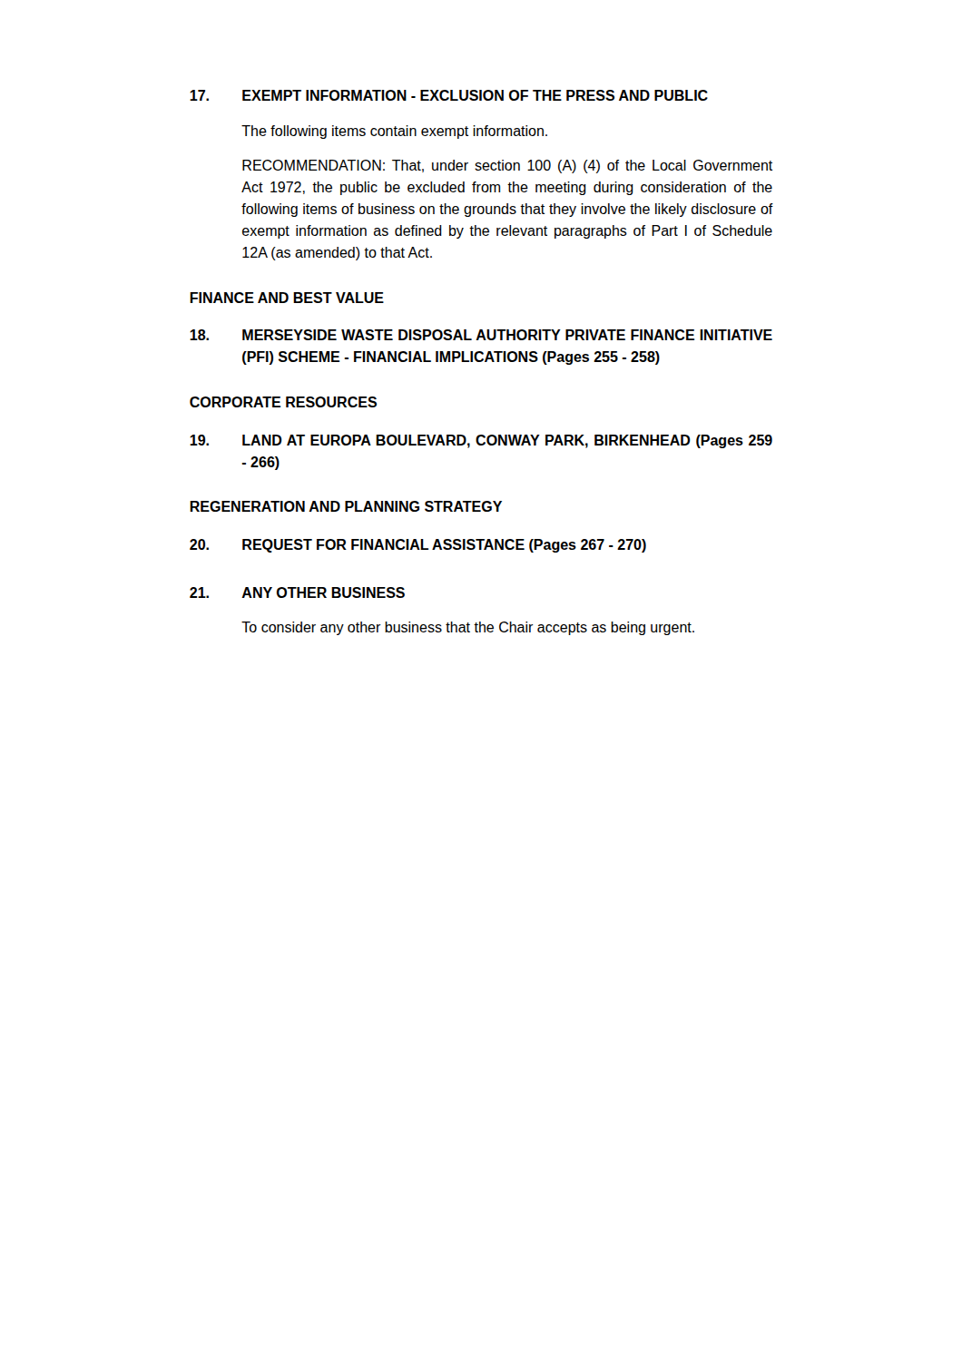17.
EXEMPT INFORMATION - EXCLUSION OF THE PRESS AND PUBLIC
The following items contain exempt information.
RECOMMENDATION: That, under section 100 (A) (4) of the Local Government Act 1972, the public be excluded from the meeting during consideration of the following items of business on the grounds that they involve the likely disclosure of exempt information as defined by the relevant paragraphs of Part I of Schedule 12A (as amended) to that Act.
FINANCE AND BEST VALUE
18.
MERSEYSIDE WASTE DISPOSAL AUTHORITY PRIVATE FINANCE INITIATIVE (PFI) SCHEME - FINANCIAL IMPLICATIONS (Pages 255 - 258)
CORPORATE RESOURCES
19.
LAND AT EUROPA BOULEVARD, CONWAY PARK, BIRKENHEAD (Pages 259 - 266)
REGENERATION AND PLANNING STRATEGY
20.
REQUEST FOR FINANCIAL ASSISTANCE (Pages 267 - 270)
21.
ANY OTHER BUSINESS
To consider any other business that the Chair accepts as being urgent.